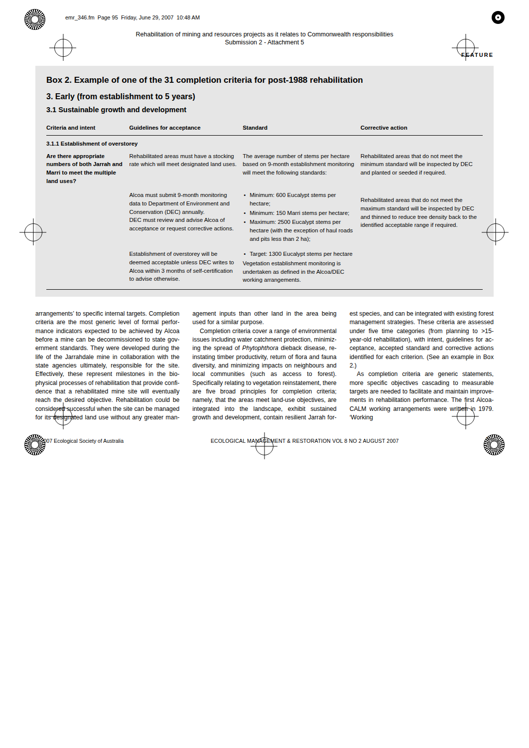emr_346.fm Page 95 Friday, June 29, 2007 10:48 AM
Rehabilitation of mining and resources projects as it relates to Commonwealth responsibilities
Submission 2 - Attachment 5
FEATURE
Box 2. Example of one of the 31 completion criteria for post-1988 rehabilitation
3. Early (from establishment to 5 years)
3.1 Sustainable growth and development
| Criteria and intent | Guidelines for acceptance | Standard | Corrective action |
| --- | --- | --- | --- |
| 3.1.1 Establishment of overstorey |
| Are there appropriate numbers of both Jarrah and Marri to meet the multiple land uses? | Rehabilitated areas must have a stocking rate which will meet designated land uses. | The average number of stems per hectare based on 9-month establishment monitoring will meet the following standards: | Rehabilitated areas that do not meet the minimum standard will be inspected by DEC and planted or seeded if required. |
| | Alcoa must submit 9-month monitoring data to Department of Environment and Conservation (DEC) annually. DEC must review and advise Alcoa of acceptance or request corrective actions. | Minimum: 600 Eucalypt stems per hectare; Minimum: 150 Marri stems per hectare; Maximum: 2500 Eucalypt stems per hectare (with the exception of haul roads and pits less than 2 ha); | Rehabilitated areas that do not meet the maximum standard will be inspected by DEC and thinned to reduce tree density back to the identified acceptable range if required. |
| | Establishment of overstorey will be deemed acceptable unless DEC writes to Alcoa within 3 months of self-certification to advise otherwise. | Target: 1300 Eucalypt stems per hectare Vegetation establishment monitoring is undertaken as defined in the Alcoa/DEC working arrangements. | |
arrangements’ to specific internal targets. Completion criteria are the most generic level of formal performance indicators expected to be achieved by Alcoa before a mine can be decommissioned to state government standards. They were developed during the life of the Jarrahdale mine in collaboration with the state agencies ultimately, responsible for the site. Effectively, these represent milestones in the biophysical processes of rehabilitation that provide confidence that a rehabilitated mine site will eventually reach the desired objective. Rehabilitation could be considered successful when the site can be managed for its designated land use without any greater management inputs than other land in the area being used for a similar purpose.
Completion criteria cover a range of environmental issues including water catchment protection, minimizing the spread of Phytophthora dieback disease, re-instating timber productivity, return of flora and fauna diversity, and minimizing impacts on neighbours and local communities (such as access to forest). Specifically relating to vegetation reinstatement, there are five broad principles for completion criteria; namely, that the areas meet land-use objectives, are integrated into the landscape, exhibit sustained growth and development, contain resilient Jarrah forest species, and can be integrated with existing forest management strategies. These criteria are assessed under five time categories (from planning to >15-year-old rehabilitation), with intent, guidelines for acceptance, accepted standard and corrective actions identified for each criterion. (See an example in Box 2.)
As completion criteria are generic statements, more specific objectives cascading to measurable targets are needed to facilitate and maintain improvements in rehabilitation performance. The first Alcoa-CALM working arrangements were written in 1979. ‘Working
© 2007 Ecological Society of Australia
ECOLOGICAL MANAGEMENT & RESTORATION VOL 8 NO 2 AUGUST 2007
95